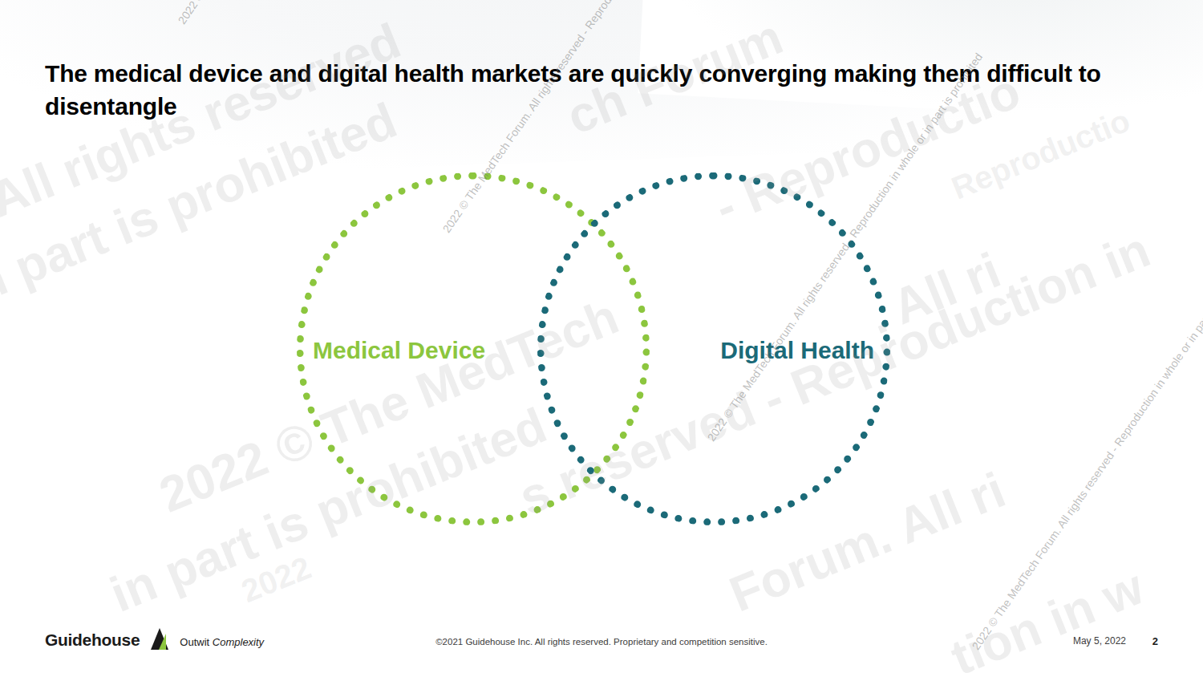The medical device and digital health markets are quickly converging making them difficult to disentangle
Medical Device
Digital Health
Guidehouse Outwit Complexity
©2021 Guidehouse Inc. All rights reserved. Proprietary and competition sensitive.
May 5, 2022
2
2022 © The MedTech Forum. All rights reserved - Reproduction in whole or in part is prohibited
2022 © The MedTech Forum. All rights reserved - Reproduction in whole or in part is prohibited
2022 © The MedTech Forum. All rights reserved - Reproduction in whole or in part is prohibited
2022 © The MedTech Forum. All rights reserved - Reproduction in whole or in part is prohibited
. All rights reserved
n in part is prohibited
2022 © The MedTech
in part is prohibited
ch Forum
- Reproductio
. All ri
s reserved - Reproduction in
Forum. All ri
tion in w
Reproductio
2022